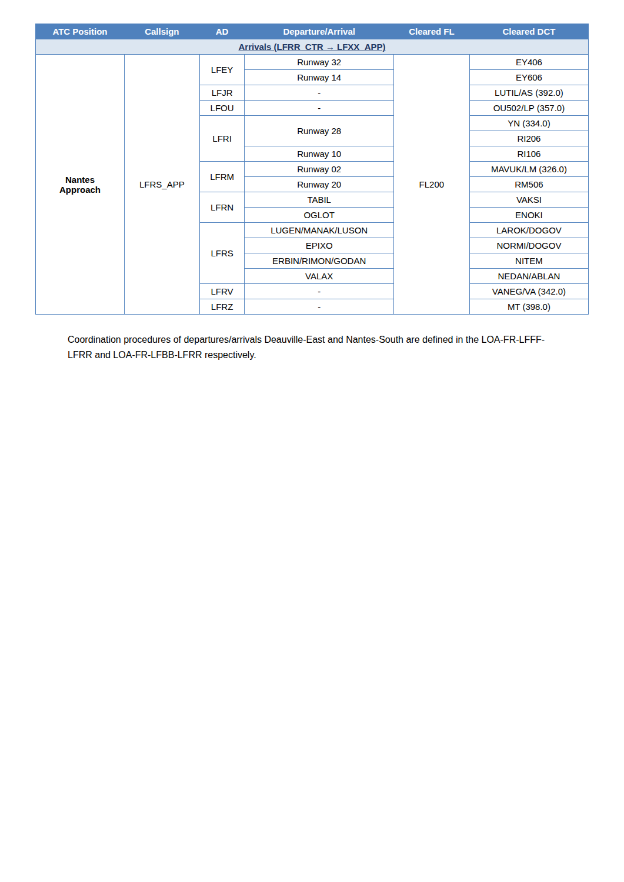| ATC Position | Callsign | AD | Departure/Arrival | Cleared FL | Cleared DCT |
| --- | --- | --- | --- | --- | --- |
| Arrivals (LFRR_CTR → LFXX_APP) |
| Nantes Approach | LFRS_APP | LFEY | Runway 32 | FL200 | EY406 |
| Runway 14 | EY606 |
| LFJR | - | LUTIL/AS (392.0) |
| LFOU | - | OU502/LP (357.0) |
| LFRI | Runway 28 | YN (334.0) |
| RI206 |
| Runway 10 | RI106 |
| LFRM | Runway 02 | MAVUK/LM (326.0) |
| Runway 20 | RM506 |
| LFRN | TABIL | VAKSI |
| OGLOT | ENOKI |
| LFRS | LUGEN/MANAK/LUSON | LAROK/DOGOV |
| EPIXO | NORMI/DOGOV |
| ERBIN/RIMON/GODAN | NITEM |
| VALAX | NEDAN/ABLAN |
| LFRV | - | VANEG/VA (342.0) |
| LFRZ | - | MT (398.0) |
Coordination procedures of departures/arrivals Deauville-East and Nantes-South are defined in the LOA-FR-LFFF-LFRR and LOA-FR-LFBB-LFRR respectively.